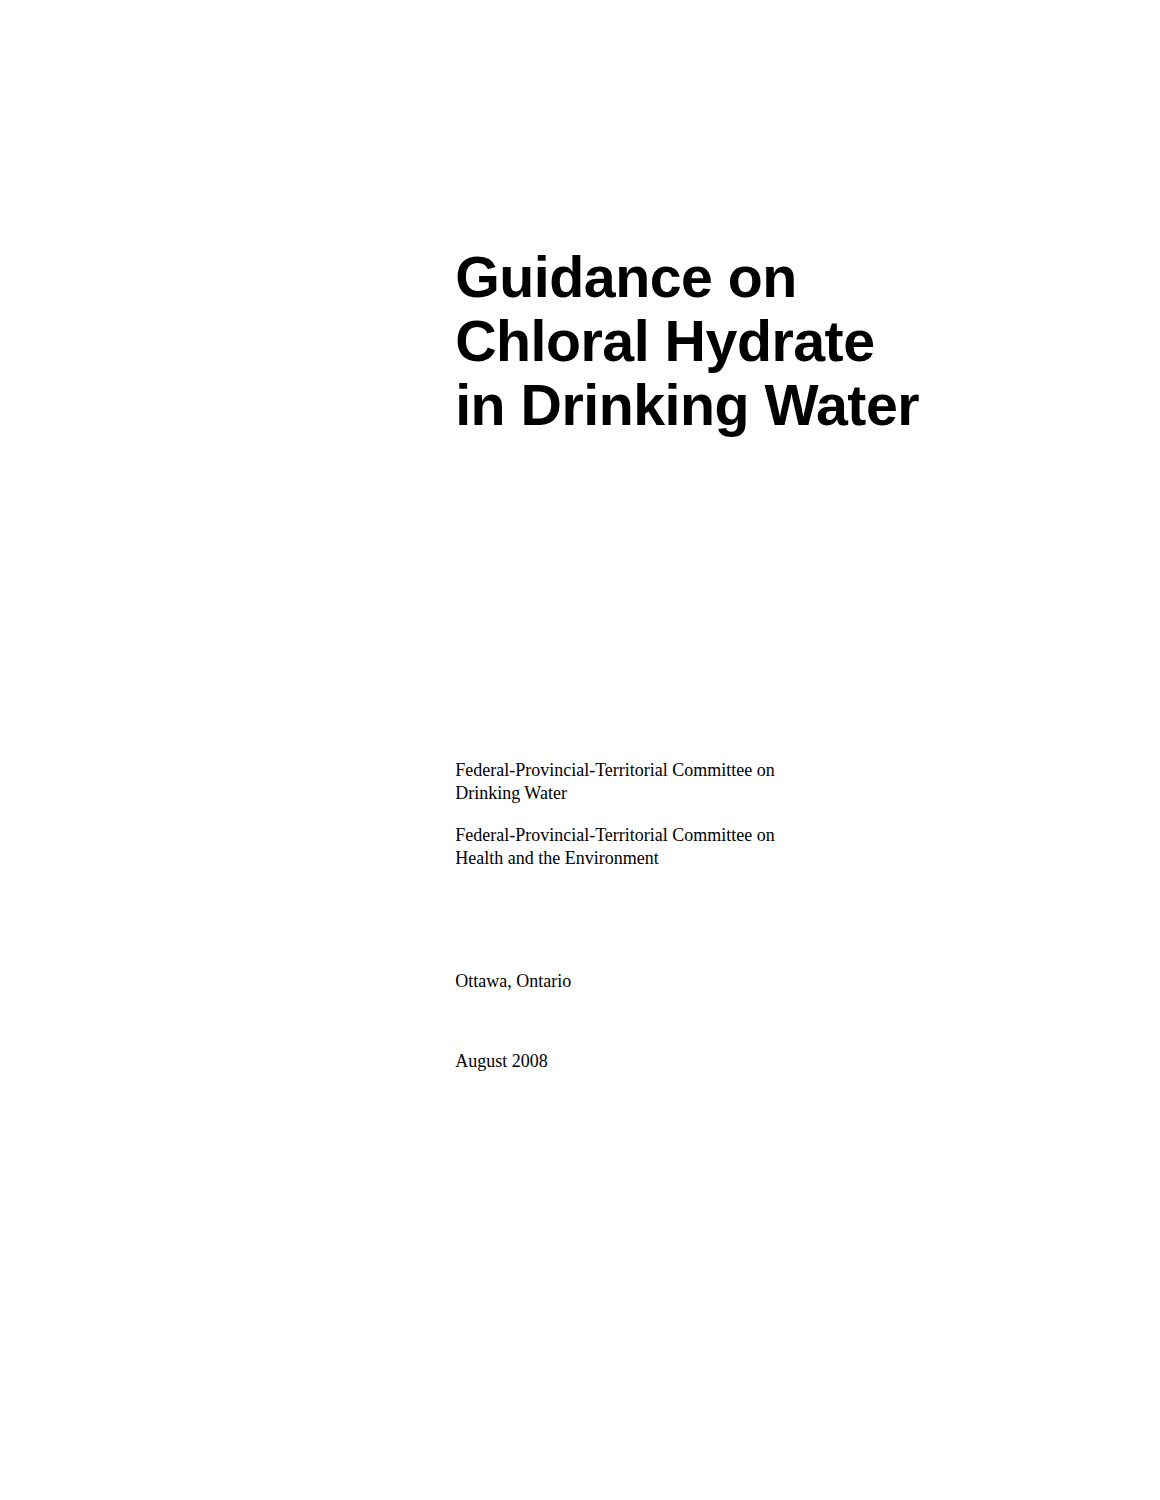Guidance on
Chloral Hydrate
in Drinking Water
Federal-Provincial-Territorial Committee on
Drinking Water
Federal-Provincial-Territorial Committee on
Health and the Environment
Ottawa, Ontario
August 2008